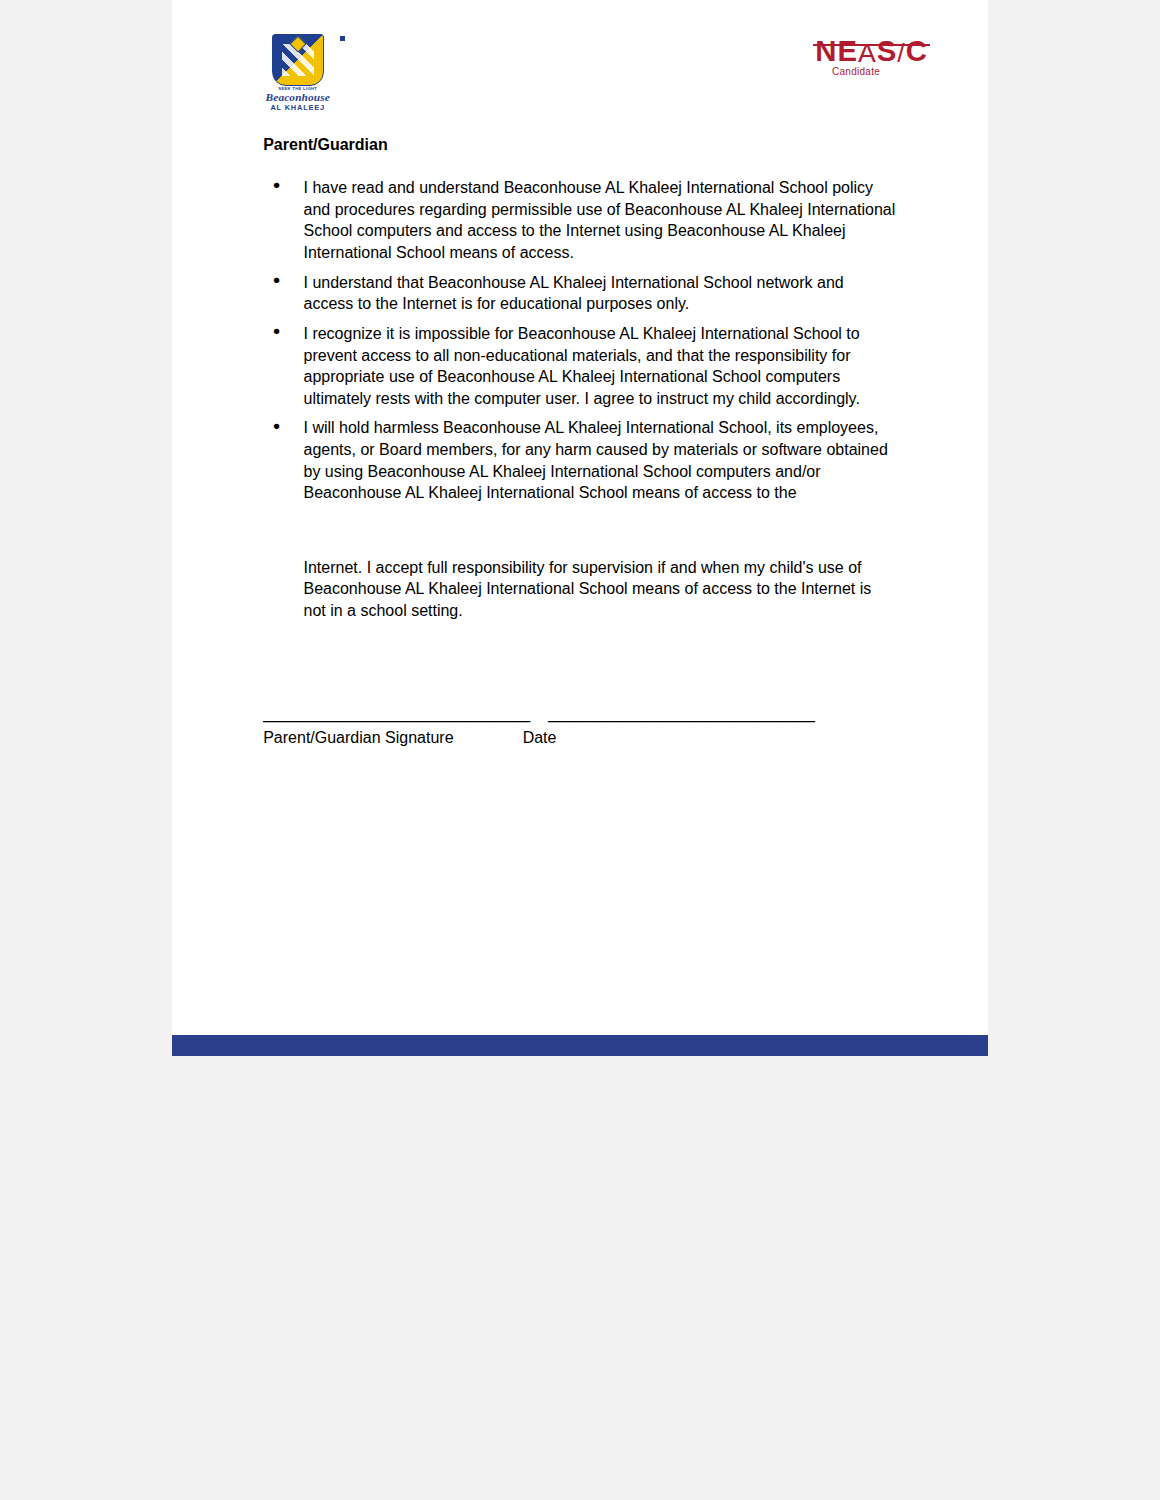Seek the Light
Beaconhouse
AL KHALEEJ
NEAS/C
Candidate
Parent/Guardian
I have read and understand Beaconhouse AL Khaleej International School policy and procedures regarding permissible use of Beaconhouse AL Khaleej International School computers and access to the Internet using Beaconhouse AL Khaleej International School means of access.
I understand that Beaconhouse AL Khaleej International School network and access to the Internet is for educational purposes only.
I recognize it is impossible for Beaconhouse AL Khaleej International School to prevent access to all non-educational materials, and that the responsibility for appropriate use of Beaconhouse AL Khaleej International School computers ultimately rests with the computer user. I agree to instruct my child accordingly.
I will hold harmless Beaconhouse AL Khaleej International School, its employees, agents, or Board members, for any harm caused by materials or software obtained by using Beaconhouse AL Khaleej International School computers and/or Beaconhouse AL Khaleej International School means of access to the
Internet. I accept full responsibility for supervision if and when my child's use of Beaconhouse AL Khaleej International School means of access to the Internet is not in a school setting.
______________________________ ______________________________
Parent/Guardian SignatureDate